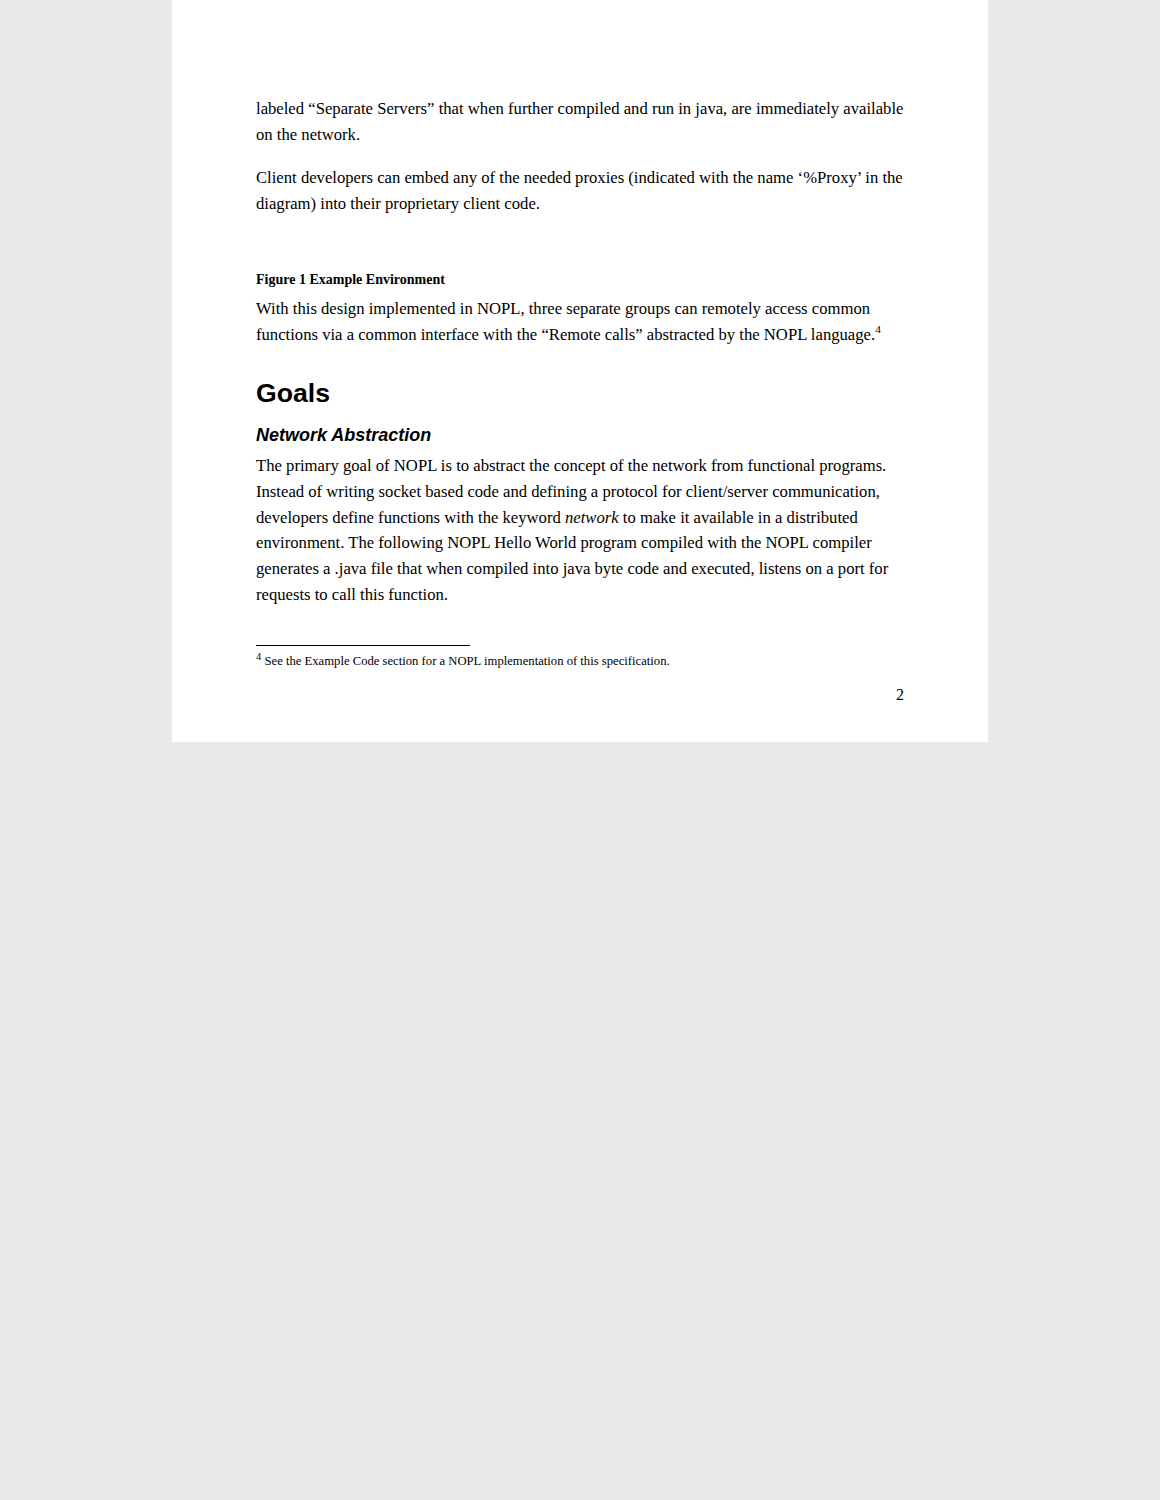labeled “Separate Servers” that when further compiled and run in java, are immediately available on the network.
Client developers can embed any of the needed proxies (indicated with the name ‘%Proxy’ in the diagram) into their proprietary client code.
Figure 1 Example Environment
With this design implemented in NOPL, three separate groups can remotely access common functions via a common interface with the “Remote calls” abstracted by the NOPL language.4
Goals
Network Abstraction
The primary goal of NOPL is to abstract the concept of the network from functional programs. Instead of writing socket based code and defining a protocol for client/server communication, developers define functions with the keyword network to make it available in a distributed environment. The following NOPL Hello World program compiled with the NOPL compiler generates a .java file that when compiled into java byte code and executed, listens on a port for requests to call this function.
4 See the Example Code section for a NOPL implementation of this specification.
2